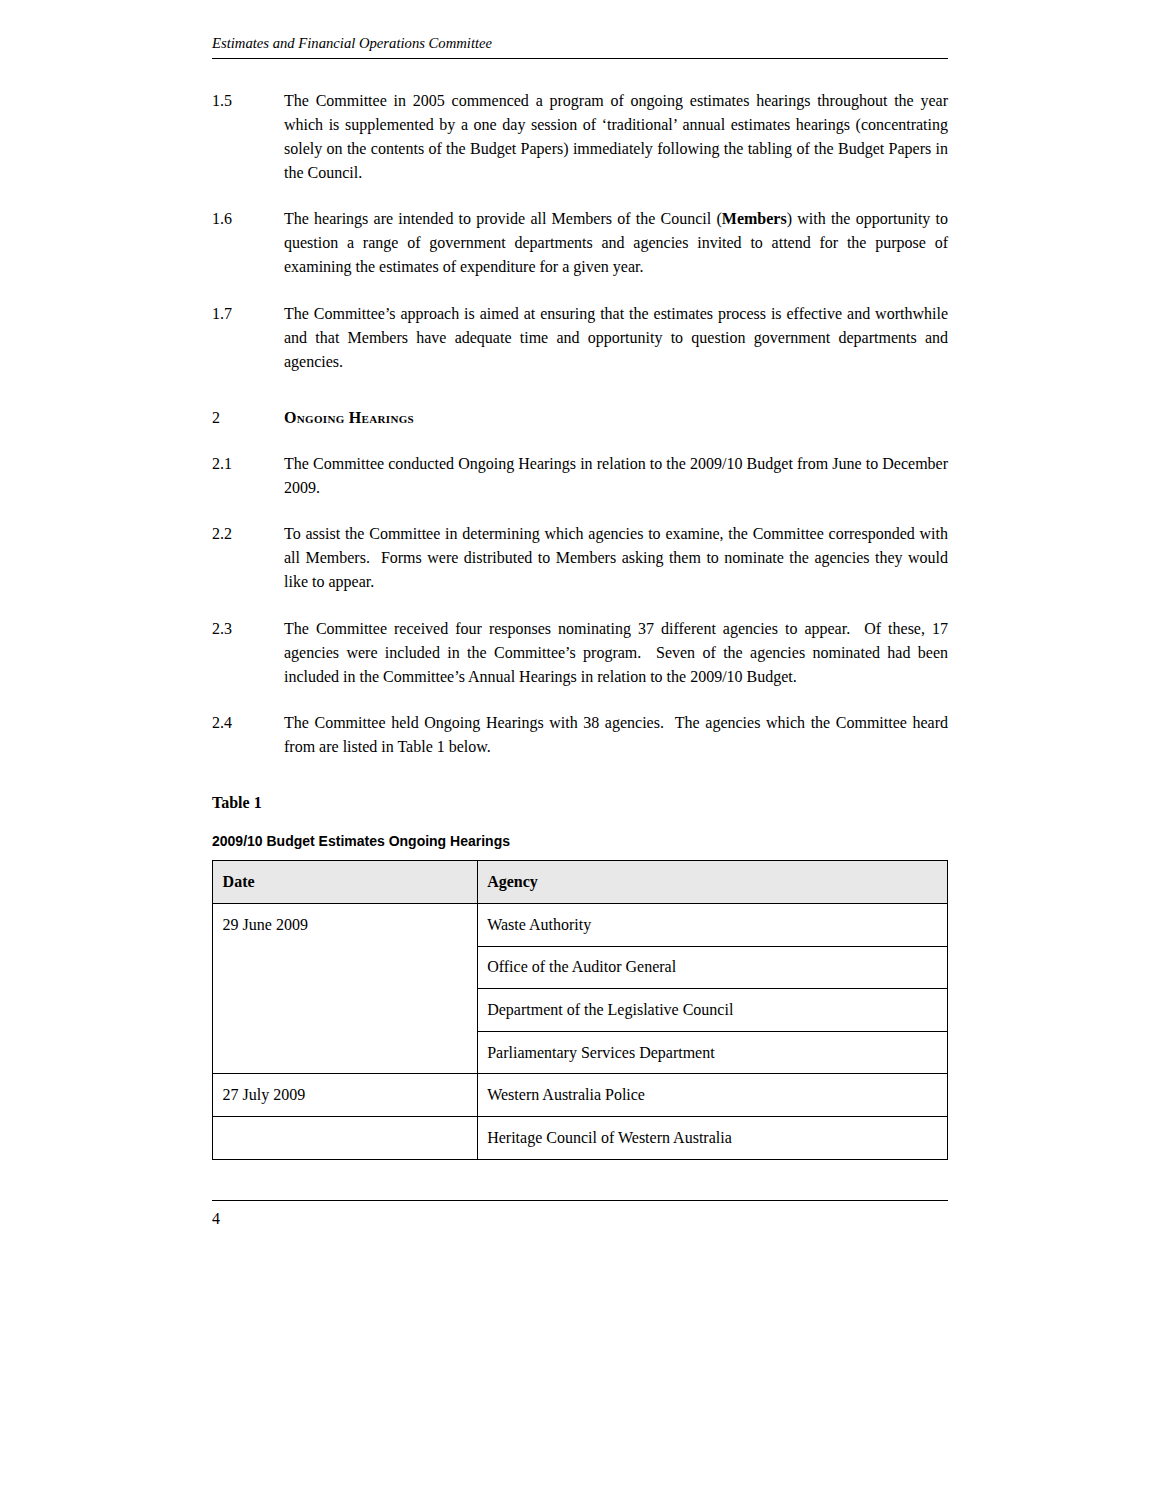Estimates and Financial Operations Committee
1.5
The Committee in 2005 commenced a program of ongoing estimates hearings throughout the year which is supplemented by a one day session of ‘traditional’ annual estimates hearings (concentrating solely on the contents of the Budget Papers) immediately following the tabling of the Budget Papers in the Council.
1.6
The hearings are intended to provide all Members of the Council (Members) with the opportunity to question a range of government departments and agencies invited to attend for the purpose of examining the estimates of expenditure for a given year.
1.7
The Committee’s approach is aimed at ensuring that the estimates process is effective and worthwhile and that Members have adequate time and opportunity to question government departments and agencies.
2
Ongoing Hearings
2.1
The Committee conducted Ongoing Hearings in relation to the 2009/10 Budget from June to December 2009.
2.2
To assist the Committee in determining which agencies to examine, the Committee corresponded with all Members. Forms were distributed to Members asking them to nominate the agencies they would like to appear.
2.3
The Committee received four responses nominating 37 different agencies to appear. Of these, 17 agencies were included in the Committee’s program. Seven of the agencies nominated had been included in the Committee’s Annual Hearings in relation to the 2009/10 Budget.
2.4
The Committee held Ongoing Hearings with 38 agencies. The agencies which the Committee heard from are listed in Table 1 below.
Table 1
2009/10 Budget Estimates Ongoing Hearings
| Date | Agency |
| --- | --- |
| 29 June 2009 | Waste Authority |
| Office of the Auditor General |
| Department of the Legislative Council |
| Parliamentary Services Department |
| 27 July 2009 | Western Australia Police |
| | Heritage Council of Western Australia |
4